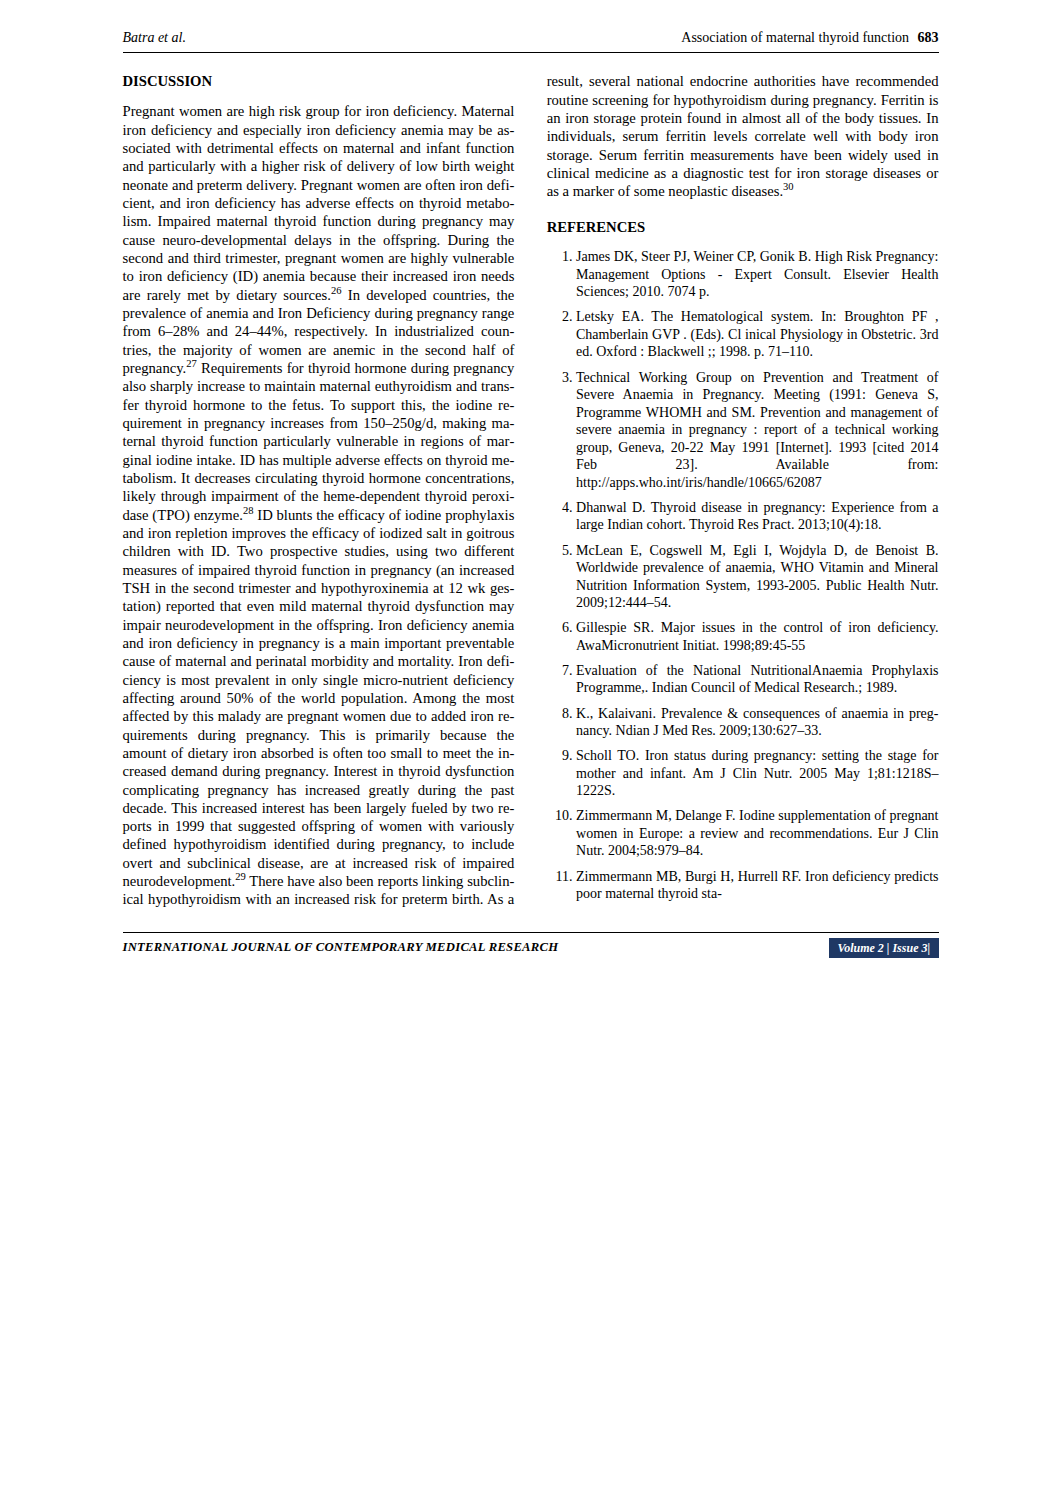Batra et al.
Association of maternal thyroid function683
DISCUSSION
Pregnant women are high risk group for iron deficiency. Maternal iron deficiency and especially iron deficiency anemia may be associated with detrimental effects on maternal and infant function and particularly with a higher risk of delivery of low birth weight neonate and preterm delivery. Pregnant women are often iron deficient, and iron deficiency has adverse effects on thyroid metabolism. Impaired maternal thyroid function during pregnancy may cause neuro-developmental delays in the offspring. During the second and third trimester, pregnant women are highly vulnerable to iron deficiency (ID) anemia because their increased iron needs are rarely met by dietary sources.26 In developed countries, the prevalence of anemia and Iron Deficiency during pregnancy range from 6–28% and 24–44%, respectively. In industrialized countries, the majority of women are anemic in the second half of pregnancy.27 Requirements for thyroid hormone during pregnancy also sharply increase to maintain maternal euthyroidism and transfer thyroid hormone to the fetus. To support this, the iodine requirement in pregnancy increases from 150–250g/d, making maternal thyroid function particularly vulnerable in regions of marginal iodine intake. ID has multiple adverse effects on thyroid metabolism. It decreases circulating thyroid hormone concentrations, likely through impairment of the heme-dependent thyroid peroxidase (TPO) enzyme.28 ID blunts the efficacy of iodine prophylaxis and iron repletion improves the efficacy of iodized salt in goitrous children with ID. Two prospective studies, using two different measures of impaired thyroid function in pregnancy (an increased TSH in the second trimester and hypothyroxinemia at 12 wk gestation) reported that even mild maternal thyroid dysfunction may impair neurodevelopment in the offspring. Iron deficiency anemia and iron deficiency in pregnancy is a main important preventable cause of maternal and perinatal morbidity and mortality. Iron deficiency is most prevalent in only single micro-nutrient deficiency affecting around 50% of the world population. Among the most affected by this malady are pregnant women due to added iron requirements during pregnancy. This is primarily because the amount of dietary iron absorbed is often too small to meet the increased demand during pregnancy. Interest in thyroid dysfunction complicating pregnancy has increased greatly during the past decade. This increased interest has been largely fueled by two reports in 1999 that suggested offspring of women with variously defined hypothyroidism identified during pregnancy, to include overt and subclinical disease, are at increased risk of impaired neurodevelopment.29 There have also been reports linking subclinical hypothyroidism with an increased risk for preterm birth. As a result, several national endocrine authorities have recommended routine screening for hypothyroidism during pregnancy. Ferritin is an iron storage protein found in almost all of the body tissues. In individuals, serum ferritin levels correlate well with body iron storage. Serum ferritin measurements have been widely used in clinical medicine as a diagnostic test for iron storage diseases or as a marker of some neoplastic diseases.30
REFERENCES
James DK, Steer PJ, Weiner CP, Gonik B. High Risk Pregnancy: Management Options - Expert Consult. Elsevier Health Sciences; 2010. 7074 p.
Letsky EA. The Hematological system. In: Broughton PF , Chamberlain GVP . (Eds). Cl inical Physiology in Obstetric. 3rd ed. Oxford : Blackwell ;; 1998. p. 71–110.
Technical Working Group on Prevention and Treatment of Severe Anaemia in Pregnancy. Meeting (1991: Geneva S, Programme WHOMH and SM. Prevention and management of severe anaemia in pregnancy : report of a technical working group, Geneva, 20-22 May 1991 [Internet]. 1993 [cited 2014 Feb 23]. Available from: http://apps.who.int/iris/handle/10665/62087
Dhanwal D. Thyroid disease in pregnancy: Experience from a large Indian cohort. Thyroid Res Pract. 2013;10(4):18.
McLean E, Cogswell M, Egli I, Wojdyla D, de Benoist B. Worldwide prevalence of anaemia, WHO Vitamin and Mineral Nutrition Information System, 1993-2005. Public Health Nutr. 2009;12:444–54.
Gillespie SR. Major issues in the control of iron deficiency. AwaMicronutrient Initiat. 1998;89:45-55
Evaluation of the National NutritionalAnaemia Prophylaxis Programme,. Indian Council of Medical Research.; 1989.
K., Kalaivani. Prevalence & consequences of anaemia in pregnancy. Ndian J Med Res. 2009;130:627–33.
Scholl TO. Iron status during pregnancy: setting the stage for mother and infant. Am J Clin Nutr. 2005 May 1;81:1218S–1222S.
Zimmermann M, Delange F. Iodine supplementation of pregnant women in Europe: a review and recommendations. Eur J Clin Nutr. 2004;58:979–84.
Zimmermann MB, Burgi H, Hurrell RF. Iron deficiency predicts poor maternal thyroid sta-
INTERNATIONAL JOURNAL OF CONTEMPORARY MEDICAL RESEARCH
Volume 2 | Issue 3|